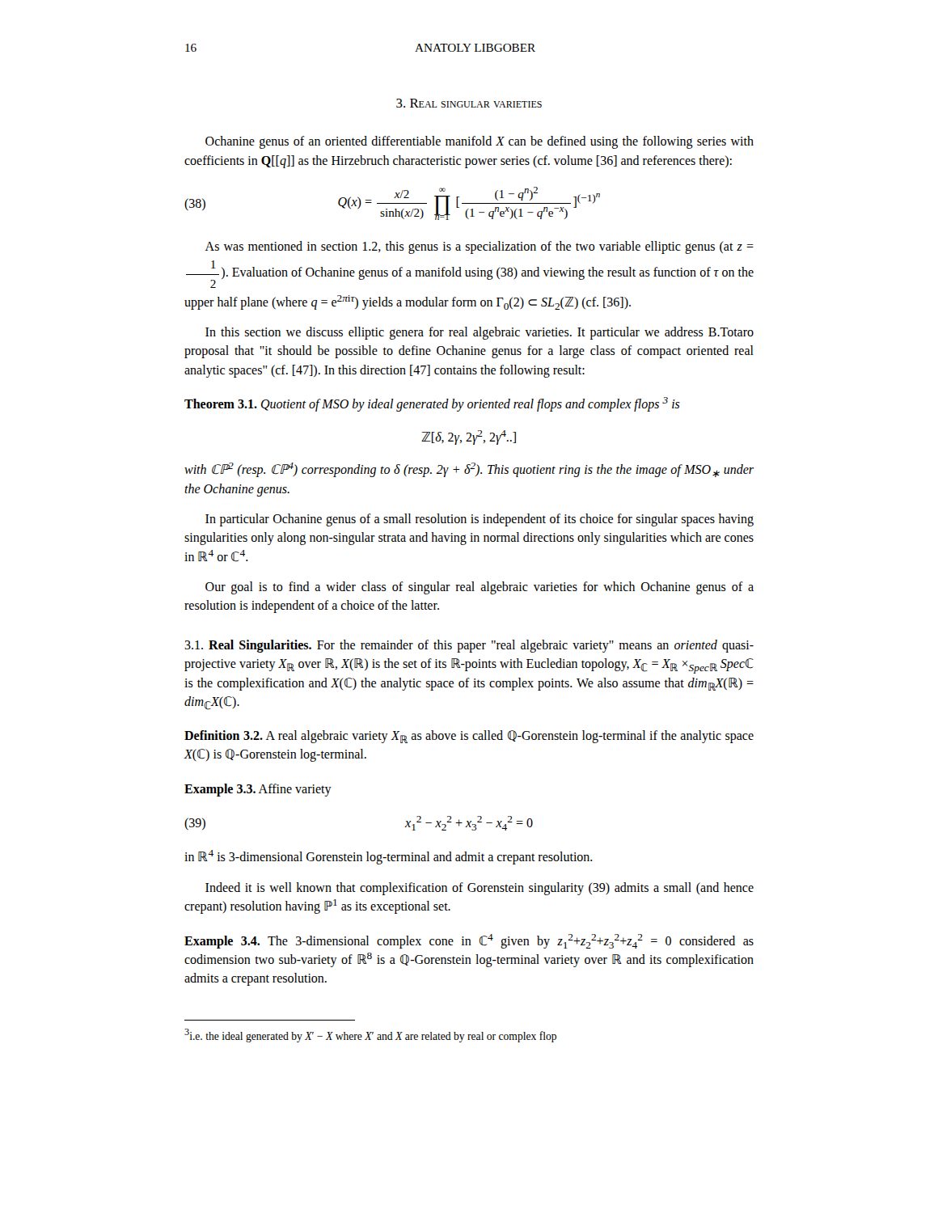16 ANATOLY LIBGOBER
3. Real singular varieties
Ochanine genus of an oriented differentiable manifold X can be defined using the following series with coefficients in Q[[q]] as the Hirzebruch characteristic power series (cf. volume [36] and references there):
(38) Q(x) = x/2 sinh(x/2) ∞∏n=1 [(1 − qn)2(1 − qnex)(1 − qne−x)](−1)n
As was mentioned in section 1.2, this genus is a specialization of the two variable elliptic genus (at z = 12). Evaluation of Ochanine genus of a manifold using (38) and viewing the result as function of τ on the upper half plane (where q = e2πiτ) yields a modular form on Γ0(2) ⊂ SL2(ℤ) (cf. [36]).
In this section we discuss elliptic genera for real algebraic varieties. It particular we address B.Totaro proposal that "it should be possible to define Ochanine genus for a large class of compact oriented real analytic spaces" (cf. [47]). In this direction [47] contains the following result:
Theorem 3.1. Quotient of MSO by ideal generated by oriented real flops and complex flops 3 is
ℤ[δ, 2γ, 2γ2, 2γ4..]
with ℂℙ2 (resp. ℂℙ4) corresponding to δ (resp. 2γ + δ2). This quotient ring is the the image of MSO∗ under the Ochanine genus.
In particular Ochanine genus of a small resolution is independent of its choice for singular spaces having singularities only along non-singular strata and having in normal directions only singularities which are cones in ℝ4 or ℂ4.
Our goal is to find a wider class of singular real algebraic varieties for which Ochanine genus of a resolution is independent of a choice of the latter.
3.1. Real Singularities. For the remainder of this paper "real algebraic variety" means an oriented quasi-projective variety Xℝ over ℝ, X(ℝ) is the set of its ℝ-points with Eucledian topology, Xℂ = Xℝ ×Spec ℝ Spec ℂ is the complexification and X(ℂ) the analytic space of its complex points. We also assume that dimℝX(ℝ) = dimℂX(ℂ).
Definition 3.2. A real algebraic variety Xℝ as above is called ℚ-Gorenstein log-terminal if the analytic space X(ℂ) is ℚ-Gorenstein log-terminal.
Example 3.3. Affine variety
(39) x12 − x22 + x32 − x42 = 0
in ℝ4 is 3-dimensional Gorenstein log-terminal and admit a crepant resolution.
Indeed it is well known that complexification of Gorenstein singularity (39) admits a small (and hence crepant) resolution having ℙ1 as its exceptional set.
Example 3.4. The 3-dimensional complex cone in ℂ4 given by z12+z22+z32+z42 = 0 considered as codimension two sub-variety of ℝ8 is a ℚ-Gorenstein log-terminal variety over ℝ and its complexification admits a crepant resolution.
3i.e. the ideal generated by X′ − X where X′ and X are related by real or complex flop